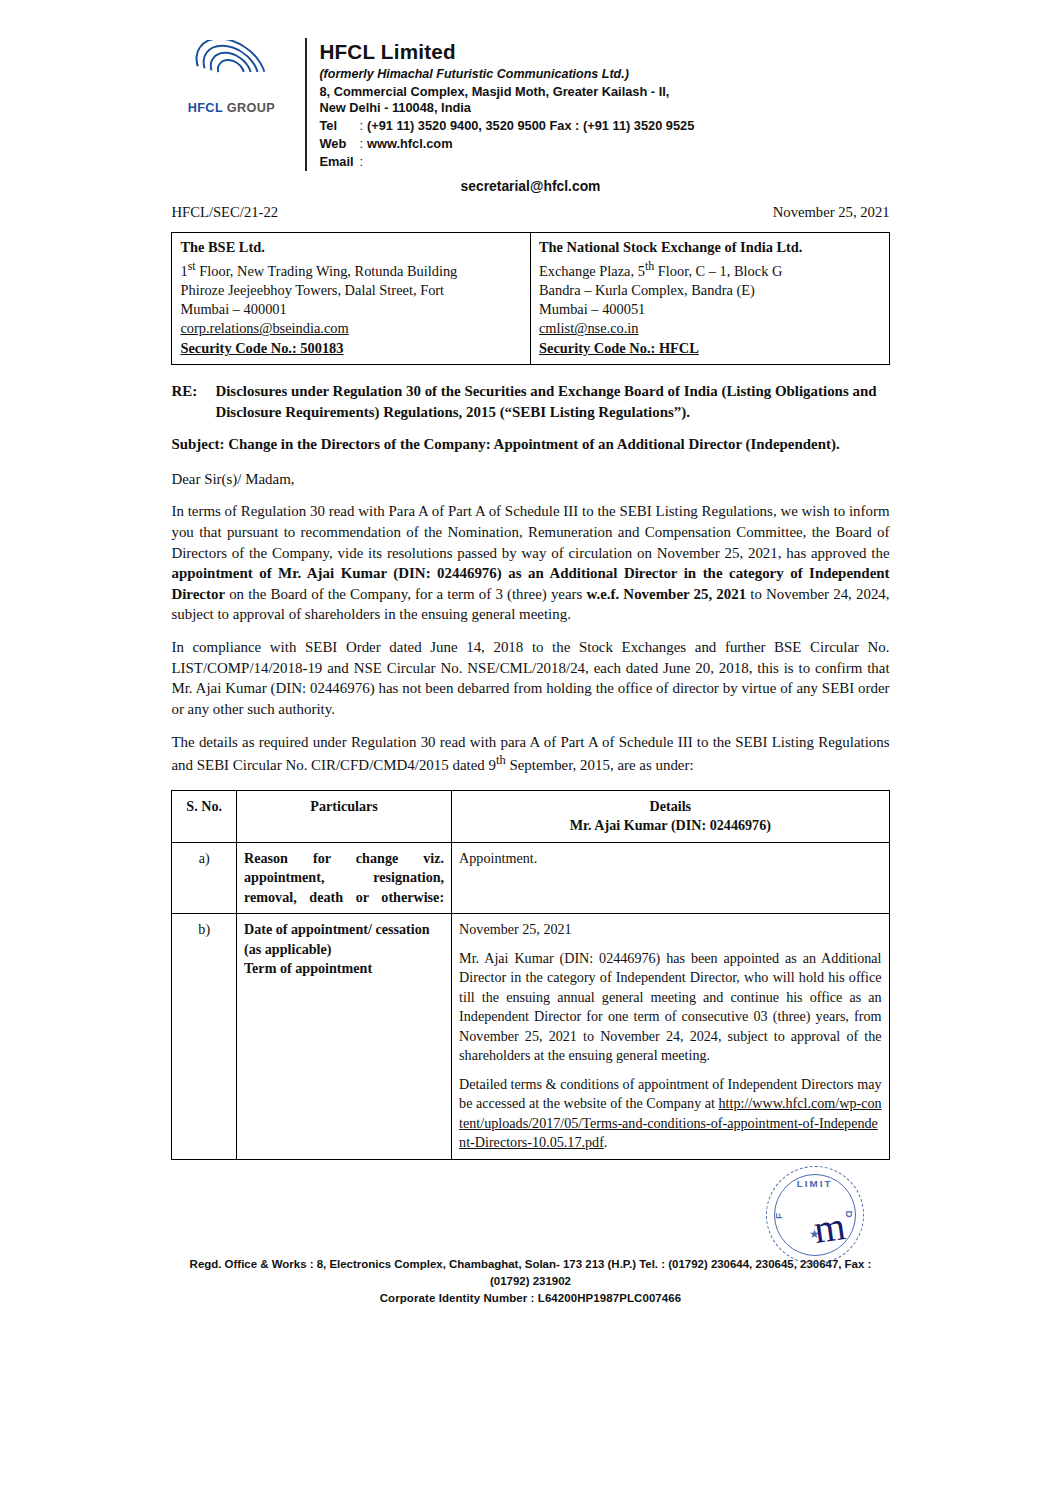HFCL GROUP
HFCL Limited
(formerly Himachal Futuristic Communications Ltd.)
8, Commercial Complex, Masjid Moth, Greater Kailash - II,
New Delhi - 110048, India
Tel:(+91 11) 3520 9400, 3520 9500 Fax : (+91 11) 3520 9525
Web: www.hfcl.com
Email:
secretarial@hfcl.com
HFCL/SEC/21-22
November 25, 2021
| The BSE Ltd. 1 st Floor, New Trading Wing, Rotunda Building Phiroze Jeejeebhoy Towers, Dalal Street, Fort Mumbai – 400001 corp.relations@bseindia.com Security Code No.: 500183 | The National Stock Exchange of India Ltd. Exchange Plaza, 5 th Floor, C – 1, Block G Bandra – Kurla Complex, Bandra (E) Mumbai – 400051 cmlist@nse.co.in Security Code No.: HFCL |
RE:
Disclosures under Regulation 30 of the Securities and Exchange Board of India (Listing Obligations and Disclosure Requirements) Regulations, 2015 (“SEBI Listing Regulations”).
Subject: Change in the Directors of the Company: Appointment of an Additional Director (Independent).
Dear Sir(s)/ Madam,
In terms of Regulation 30 read with Para A of Part A of Schedule III to the SEBI Listing Regulations, we wish to inform you that pursuant to recommendation of the Nomination, Remuneration and Compensation Committee, the Board of Directors of the Company, vide its resolutions passed by way of circulation on November 25, 2021, has approved the appointment of Mr. Ajai Kumar (DIN: 02446976) as an Additional Director in the category of Independent Director on the Board of the Company, for a term of 3 (three) years w.e.f. November 25, 2021 to November 24, 2024, subject to approval of shareholders in the ensuing general meeting.
In compliance with SEBI Order dated June 14, 2018 to the Stock Exchanges and further BSE Circular No. LIST/COMP/14/2018-19 and NSE Circular No. NSE/CML/2018/24, each dated June 20, 2018, this is to confirm that Mr. Ajai Kumar (DIN: 02446976) has not been debarred from holding the office of director by virtue of any SEBI order or any other such authority.
The details as required under Regulation 30 read with para A of Part A of Schedule III to the SEBI Listing Regulations and SEBI Circular No. CIR/CFD/CMD4/2015 dated 9th September, 2015, are as under:
| S. No. | Particulars | Details Mr. Ajai Kumar (DIN: 02446976) |
| --- | --- | --- |
| a) | Reason for change viz. appointment, resignation, removal, death or otherwise: | Appointment. |
| b) | Date of appointment/ cessation (as applicable) Term of appointment | November 25, 2021 Mr. Ajai Kumar (DIN: 02446976) has been appointed as an Additional Director in the category of Independent Director, who will hold his office till the ensuing annual general meeting and continue his office as an Independent Director for one term of consecutive 03 (three) years, from November 25, 2021 to November 24, 2024, subject to approval of the shareholders at the ensuing general meeting. Detailed terms & conditions of appointment of Independent Directors may be accessed at the website of the Company at http://www.hfcl.com/wp-content/uploads/2017/05/Terms-and-conditions-of-appointment-of-Independent-Directors-10.05.17.pdf . |
LIMIT
F
D
★
m
Regd. Office & Works : 8, Electronics Complex, Chambaghat, Solan- 173 213 (H.P.) Tel. : (01792) 230644, 230645, 230647, Fax : (01792) 231902
Corporate Identity Number : L64200HP1987PLC007466